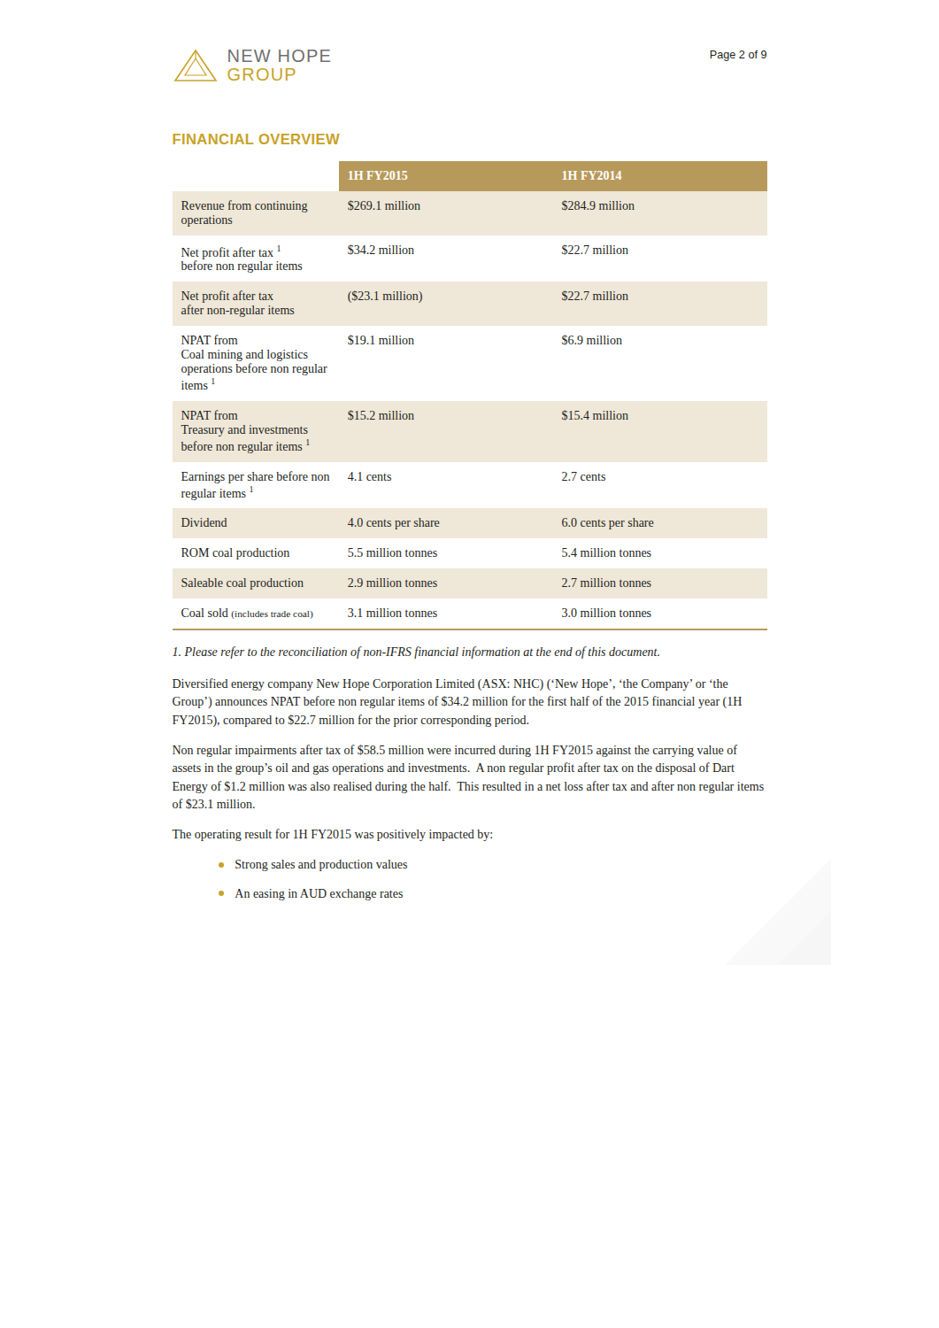NEW HOPE
GROUP
Page 2 of 9
FINANCIAL OVERVIEW
| | 1H FY2015 | 1H FY2014 |
| --- | --- | --- |
| Revenue from continuing operations | $269.1 million | $284.9 million |
| Net profit after tax 1 before non regular items | $34.2 million | $22.7 million |
| Net profit after tax after non-regular items | ($23.1 million) | $22.7 million |
| NPAT from Coal mining and logistics operations before non regular items 1 | $19.1 million | $6.9 million |
| NPAT from Treasury and investments before non regular items 1 | $15.2 million | $15.4 million |
| Earnings per share before non regular items 1 | 4.1 cents | 2.7 cents |
| Dividend | 4.0 cents per share | 6.0 cents per share |
| ROM coal production | 5.5 million tonnes | 5.4 million tonnes |
| Saleable coal production | 2.9 million tonnes | 2.7 million tonnes |
| Coal sold (includes trade coal) | 3.1 million tonnes | 3.0 million tonnes |
1. Please refer to the reconciliation of non-IFRS financial information at the end of this document.
Diversified energy company New Hope Corporation Limited (ASX: NHC) (‘New Hope’, ‘the Company’ or ‘the Group’) announces NPAT before non regular items of $34.2 million for the first half of the 2015 financial year (1H FY2015), compared to $22.7 million for the prior corresponding period.
Non regular impairments after tax of $58.5 million were incurred during 1H FY2015 against the carrying value of assets in the group’s oil and gas operations and investments. A non regular profit after tax on the disposal of Dart Energy of $1.2 million was also realised during the half. This resulted in a net loss after tax and after non regular items of $23.1 million.
The operating result for 1H FY2015 was positively impacted by:
Strong sales and production values
An easing in AUD exchange rates